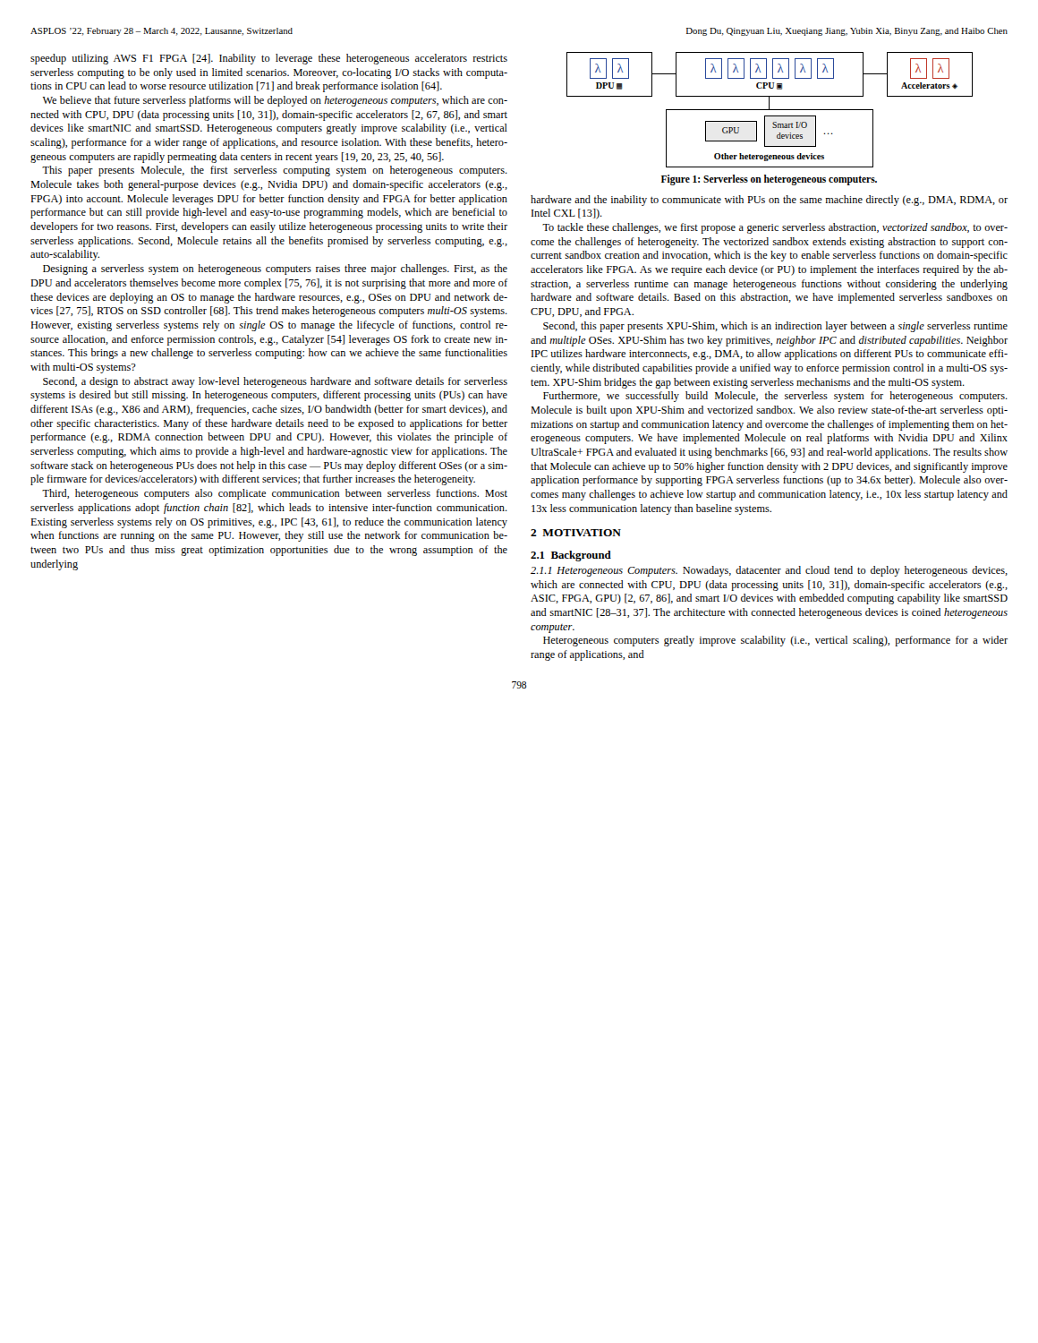ASPLOS ’22, February 28 – March 4, 2022, Lausanne, Switzerland
Dong Du, Qingyuan Liu, Xueqiang Jiang, Yubin Xia, Binyu Zang, and Haibo Chen
speedup utilizing AWS F1 FPGA [24]. Inability to leverage these heterogeneous accelerators restricts serverless computing to be only used in limited scenarios. Moreover, co-locating I/O stacks with computations in CPU can lead to worse resource utilization [71] and break performance isolation [64].
We believe that future serverless platforms will be deployed on heterogeneous computers, which are connected with CPU, DPU (data processing units [10, 31]), domain-specific accelerators [2, 67, 86], and smart devices like smartNIC and smartSSD. Heterogeneous computers greatly improve scalability (i.e., vertical scaling), performance for a wider range of applications, and resource isolation. With these benefits, heterogeneous computers are rapidly permeating data centers in recent years [19, 20, 23, 25, 40, 56].
This paper presents Molecule, the first serverless computing system on heterogeneous computers. Molecule takes both general-purpose devices (e.g., Nvidia DPU) and domain-specific accelerators (e.g., FPGA) into account. Molecule leverages DPU for better function density and FPGA for better application performance but can still provide high-level and easy-to-use programming models, which are beneficial to developers for two reasons. First, developers can easily utilize heterogeneous processing units to write their serverless applications. Second, Molecule retains all the benefits promised by serverless computing, e.g., auto-scalability.
Designing a serverless system on heterogeneous computers raises three major challenges. First, as the DPU and accelerators themselves become more complex [75, 76], it is not surprising that more and more of these devices are deploying an OS to manage the hardware resources, e.g., OSes on DPU and network devices [27, 75], RTOS on SSD controller [68]. This trend makes heterogeneous computers multi-OS systems. However, existing serverless systems rely on single OS to manage the lifecycle of functions, control resource allocation, and enforce permission controls, e.g., Catalyzer [54] leverages OS fork to create new instances. This brings a new challenge to serverless computing: how can we achieve the same functionalities with multi-OS systems?
Second, a design to abstract away low-level heterogeneous hardware and software details for serverless systems is desired but still missing. In heterogeneous computers, different processing units (PUs) can have different ISAs (e.g., X86 and ARM), frequencies, cache sizes, I/O bandwidth (better for smart devices), and other specific characteristics. Many of these hardware details need to be exposed to applications for better performance (e.g., RDMA connection between DPU and CPU). However, this violates the principle of serverless computing, which aims to provide a high-level and hardware-agnostic view for applications. The software stack on heterogeneous PUs does not help in this case — PUs may deploy different OSes (or a simple firmware for devices/accelerators) with different services; that further increases the heterogeneity.
Third, heterogeneous computers also complicate communication between serverless functions. Most serverless applications adopt function chain [82], which leads to intensive inter-function communication. Existing serverless systems rely on OS primitives, e.g., IPC [43, 61], to reduce the communication latency when functions are running on the same PU. However, they still use the network for communication between two PUs and thus miss great optimization opportunities due to the wrong assumption of the underlying
λλ
DPU ▦
λλλλλλ
CPU ▣
λλ
Accelerators ◈
GPU
Smart I/O
devices
…
Other heterogeneous devices
Figure 1: Serverless on heterogeneous computers.
hardware and the inability to communicate with PUs on the same machine directly (e.g., DMA, RDMA, or Intel CXL [13]).
To tackle these challenges, we first propose a generic serverless abstraction, vectorized sandbox, to overcome the challenges of heterogeneity. The vectorized sandbox extends existing abstraction to support concurrent sandbox creation and invocation, which is the key to enable serverless functions on domain-specific accelerators like FPGA. As we require each device (or PU) to implement the interfaces required by the abstraction, a serverless runtime can manage heterogeneous functions without considering the underlying hardware and software details. Based on this abstraction, we have implemented serverless sandboxes on CPU, DPU, and FPGA.
Second, this paper presents XPU-Shim, which is an indirection layer between a single serverless runtime and multiple OSes. XPU-Shim has two key primitives, neighbor IPC and distributed capabilities. Neighbor IPC utilizes hardware interconnects, e.g., DMA, to allow applications on different PUs to communicate efficiently, while distributed capabilities provide a unified way to enforce permission control in a multi-OS system. XPU-Shim bridges the gap between existing serverless mechanisms and the multi-OS system.
Furthermore, we successfully build Molecule, the serverless system for heterogeneous computers. Molecule is built upon XPU-Shim and vectorized sandbox. We also review state-of-the-art serverless optimizations on startup and communication latency and overcome the challenges of implementing them on heterogeneous computers. We have implemented Molecule on real platforms with Nvidia DPU and Xilinx UltraScale+ FPGA and evaluated it using benchmarks [66, 93] and real-world applications. The results show that Molecule can achieve up to 50% higher function density with 2 DPU devices, and significantly improve application performance by supporting FPGA serverless functions (up to 34.6x better). Molecule also overcomes many challenges to achieve low startup and communication latency, i.e., 10x less startup latency and 13x less communication latency than baseline systems.
2 MOTIVATION
2.1 Background
2.1.1 Heterogeneous Computers. Nowadays, datacenter and cloud tend to deploy heterogeneous devices, which are connected with CPU, DPU (data processing units [10, 31]), domain-specific accelerators (e.g., ASIC, FPGA, GPU) [2, 67, 86], and smart I/O devices with embedded computing capability like smartSSD and smartNIC [28–31, 37]. The architecture with connected heterogeneous devices is coined heterogeneous computer.
Heterogeneous computers greatly improve scalability (i.e., vertical scaling), performance for a wider range of applications, and
798